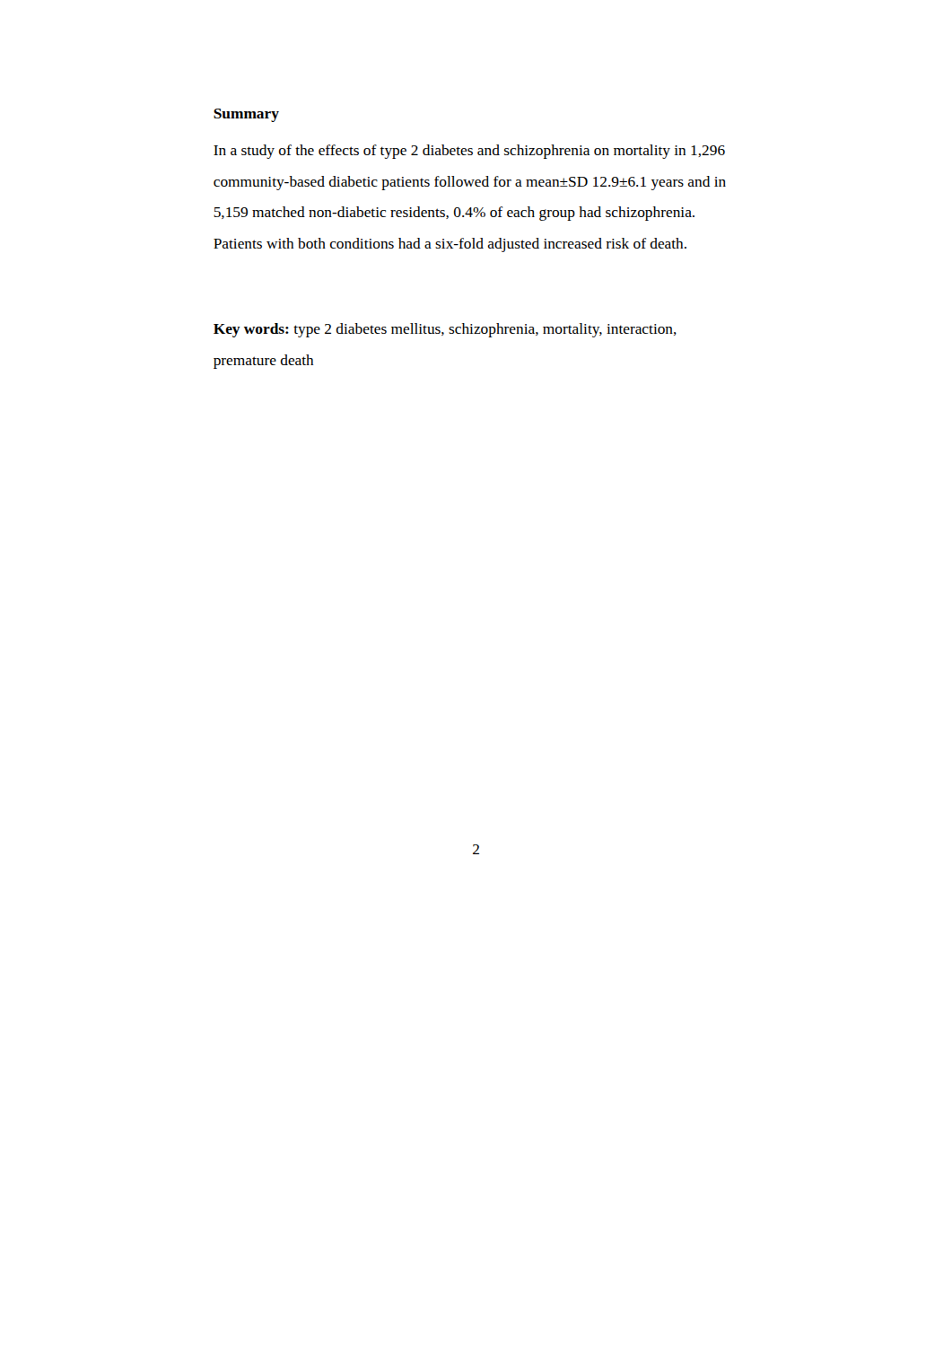Summary
In a study of the effects of type 2 diabetes and schizophrenia on mortality in 1,296 community-based diabetic patients followed for a mean±SD 12.9±6.1 years and in 5,159 matched non-diabetic residents, 0.4% of each group had schizophrenia. Patients with both conditions had a six-fold adjusted increased risk of death.
Key words: type 2 diabetes mellitus, schizophrenia, mortality, interaction, premature death
2